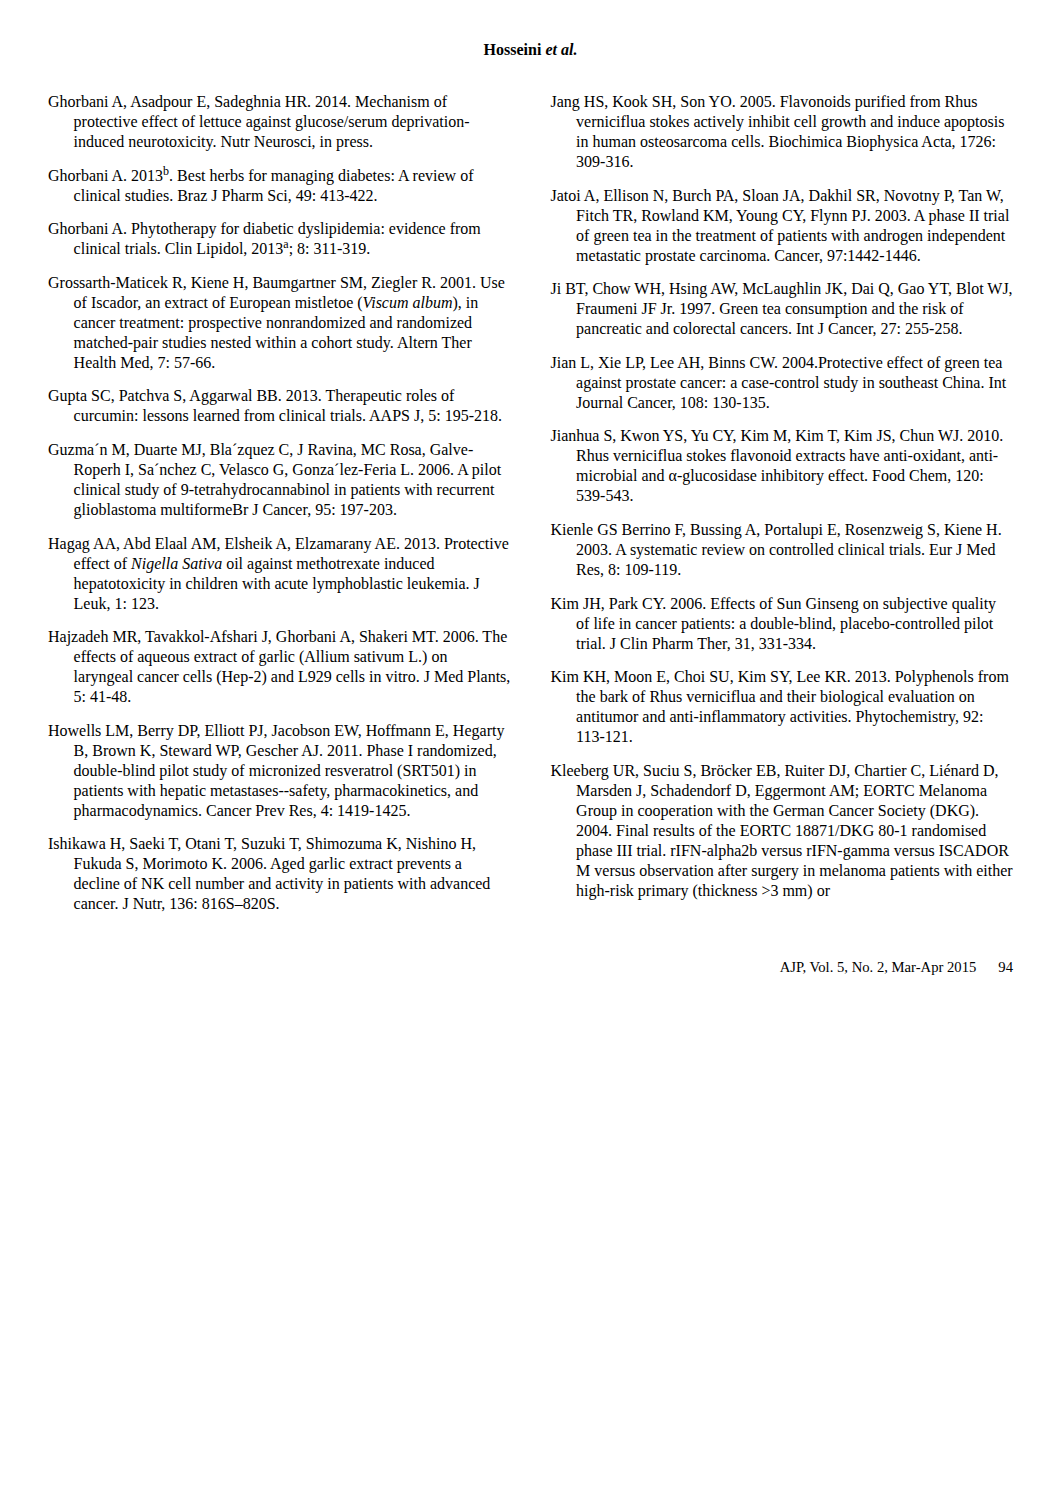Hosseini et al.
Ghorbani A, Asadpour E, Sadeghnia HR. 2014. Mechanism of protective effect of lettuce against glucose/serum deprivation-induced neurotoxicity. Nutr Neurosci, in press.
Ghorbani A. 2013b. Best herbs for managing diabetes: A review of clinical studies. Braz J Pharm Sci, 49: 413-422.
Ghorbani A. Phytotherapy for diabetic dyslipidemia: evidence from clinical trials. Clin Lipidol, 2013a; 8: 311-319.
Grossarth-Maticek R, Kiene H, Baumgartner SM, Ziegler R. 2001. Use of Iscador, an extract of European mistletoe (Viscum album), in cancer treatment: prospective nonrandomized and randomized matched-pair studies nested within a cohort study. Altern Ther Health Med, 7: 57-66.
Gupta SC, Patchva S, Aggarwal BB. 2013. Therapeutic roles of curcumin: lessons learned from clinical trials. AAPS J, 5: 195-218.
Guzma´n M, Duarte MJ, Bla´zquez C, J Ravina, MC Rosa, Galve-Roperh I, Sa´nchez C, Velasco G, Gonza´lez-Feria L. 2006. A pilot clinical study of 9-tetrahydrocannabinol in patients with recurrent glioblastoma multiformeBr J Cancer, 95: 197-203.
Hagag AA, Abd Elaal AM, Elsheik A, Elzamarany AE. 2013. Protective effect of Nigella Sativa oil against methotrexate induced hepatotoxicity in children with acute lymphoblastic leukemia. J Leuk, 1: 123.
Hajzadeh MR, Tavakkol-Afshari J, Ghorbani A, Shakeri MT. 2006. The effects of aqueous extract of garlic (Allium sativum L.) on laryngeal cancer cells (Hep-2) and L929 cells in vitro. J Med Plants, 5: 41-48.
Howells LM, Berry DP, Elliott PJ, Jacobson EW, Hoffmann E, Hegarty B, Brown K, Steward WP, Gescher AJ. 2011. Phase I randomized, double-blind pilot study of micronized resveratrol (SRT501) in patients with hepatic metastases--safety, pharmacokinetics, and pharmacodynamics. Cancer Prev Res, 4: 1419-1425.
Ishikawa H, Saeki T, Otani T, Suzuki T, Shimozuma K, Nishino H, Fukuda S, Morimoto K. 2006. Aged garlic extract prevents a decline of NK cell number and activity in patients with advanced cancer. J Nutr, 136: 816S–820S.
Jang HS, Kook SH, Son YO. 2005. Flavonoids purified from Rhus verniciflua stokes actively inhibit cell growth and induce apoptosis in human osteosarcoma cells. Biochimica Biophysica Acta, 1726: 309-316.
Jatoi A, Ellison N, Burch PA, Sloan JA, Dakhil SR, Novotny P, Tan W, Fitch TR, Rowland KM, Young CY, Flynn PJ. 2003. A phase II trial of green tea in the treatment of patients with androgen independent metastatic prostate carcinoma. Cancer, 97:1442-1446.
Ji BT, Chow WH, Hsing AW, McLaughlin JK, Dai Q, Gao YT, Blot WJ, Fraumeni JF Jr. 1997. Green tea consumption and the risk of pancreatic and colorectal cancers. Int J Cancer, 27: 255-258.
Jian L, Xie LP, Lee AH, Binns CW. 2004.Protective effect of green tea against prostate cancer: a case-control study in southeast China. Int Journal Cancer, 108: 130-135.
Jianhua S, Kwon YS, Yu CY, Kim M, Kim T, Kim JS, Chun WJ. 2010. Rhus verniciflua stokes flavonoid extracts have anti-oxidant, anti-microbial and α-glucosidase inhibitory effect. Food Chem, 120: 539-543.
Kienle GS Berrino F, Bussing A, Portalupi E, Rosenzweig S, Kiene H. 2003. A systematic review on controlled clinical trials. Eur J Med Res, 8: 109-119.
Kim JH, Park CY. 2006. Effects of Sun Ginseng on subjective quality of life in cancer patients: a double-blind, placebo-controlled pilot trial. J Clin Pharm Ther, 31, 331-334.
Kim KH, Moon E, Choi SU, Kim SY, Lee KR. 2013. Polyphenols from the bark of Rhus verniciflua and their biological evaluation on antitumor and anti-inflammatory activities. Phytochemistry, 92: 113-121.
Kleeberg UR, Suciu S, Bröcker EB, Ruiter DJ, Chartier C, Liénard D, Marsden J, Schadendorf D, Eggermont AM; EORTC Melanoma Group in cooperation with the German Cancer Society (DKG). 2004. Final results of the EORTC 18871/DKG 80-1 randomised phase III trial. rIFN-alpha2b versus rIFN-gamma versus ISCADOR M versus observation after surgery in melanoma patients with either high-risk primary (thickness >3 mm) or
AJP, Vol. 5, No. 2, Mar-Apr 2015 94